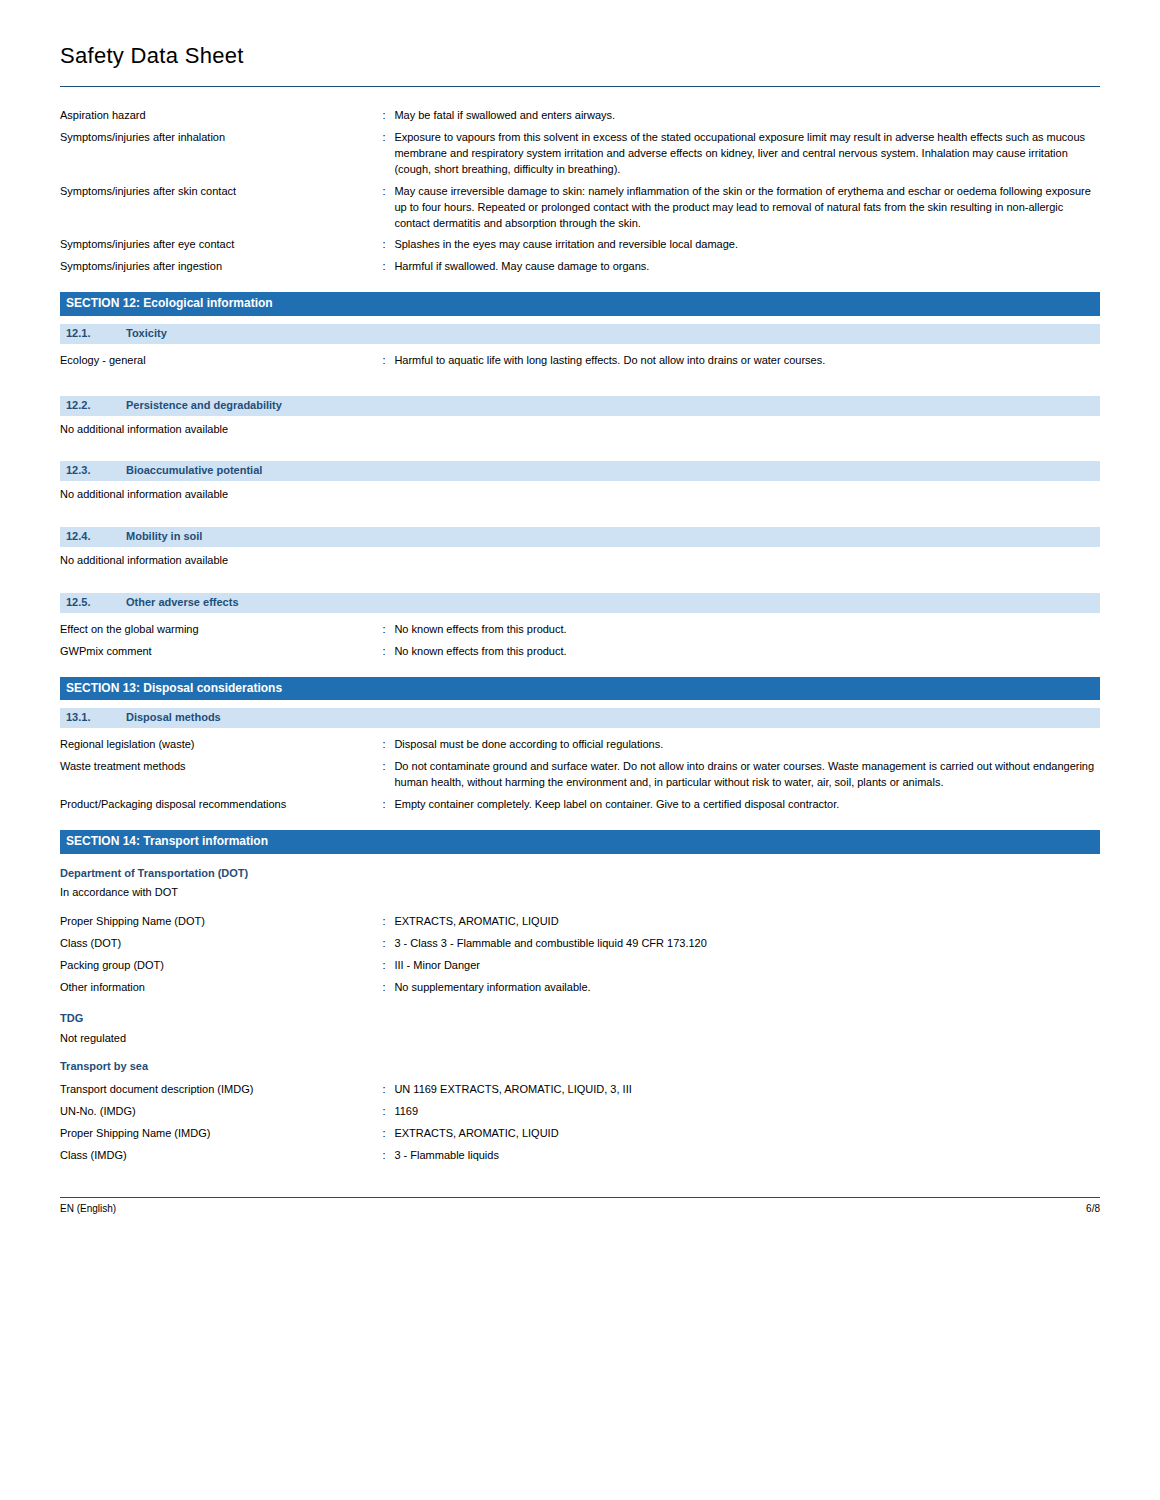Safety Data Sheet
| Aspiration hazard | : | May be fatal if swallowed and enters airways. |
| Symptoms/injuries after inhalation | : | Exposure to vapours from this solvent in excess of the stated occupational exposure limit may result in adverse health effects such as mucous membrane and respiratory system irritation and adverse effects on kidney, liver and central nervous system. Inhalation may cause irritation (cough, short breathing, difficulty in breathing). |
| Symptoms/injuries after skin contact | : | May cause irreversible damage to skin: namely inflammation of the skin or the formation of erythema and eschar or oedema following exposure up to four hours. Repeated or prolonged contact with the product may lead to removal of natural fats from the skin resulting in non-allergic contact dermatitis and absorption through the skin. |
| Symptoms/injuries after eye contact | : | Splashes in the eyes may cause irritation and reversible local damage. |
| Symptoms/injuries after ingestion | : | Harmful if swallowed. May cause damage to organs. |
SECTION 12: Ecological information
12.1. Toxicity
| Ecology - general | : | Harmful to aquatic life with long lasting effects. Do not allow into drains or water courses. |
12.2. Persistence and degradability
No additional information available
12.3. Bioaccumulative potential
No additional information available
12.4. Mobility in soil
No additional information available
12.5. Other adverse effects
| Effect on the global warming | : | No known effects from this product. |
| GWPmix comment | : | No known effects from this product. |
SECTION 13: Disposal considerations
13.1. Disposal methods
| Regional legislation (waste) | : | Disposal must be done according to official regulations. |
| Waste treatment methods | : | Do not contaminate ground and surface water. Do not allow into drains or water courses. Waste management is carried out without endangering human health, without harming the environment and, in particular without risk to water, air, soil, plants or animals. |
| Product/Packaging disposal recommendations | : | Empty container completely. Keep label on container. Give to a certified disposal contractor. |
SECTION 14: Transport information
Department of Transportation (DOT)
In accordance with DOT
| Proper Shipping Name (DOT) | : | EXTRACTS, AROMATIC, LIQUID |
| Class (DOT) | : | 3 - Class 3 - Flammable and combustible liquid 49 CFR 173.120 |
| Packing group (DOT) | : | III - Minor Danger |
| Other information | : | No supplementary information available. |
TDG
Not regulated
Transport by sea
| Transport document description (IMDG) | : | UN 1169 EXTRACTS, AROMATIC, LIQUID, 3, III |
| UN-No. (IMDG) | : | 1169 |
| Proper Shipping Name (IMDG) | : | EXTRACTS, AROMATIC, LIQUID |
| Class (IMDG) | : | 3 - Flammable liquids |
EN (English) 6/8